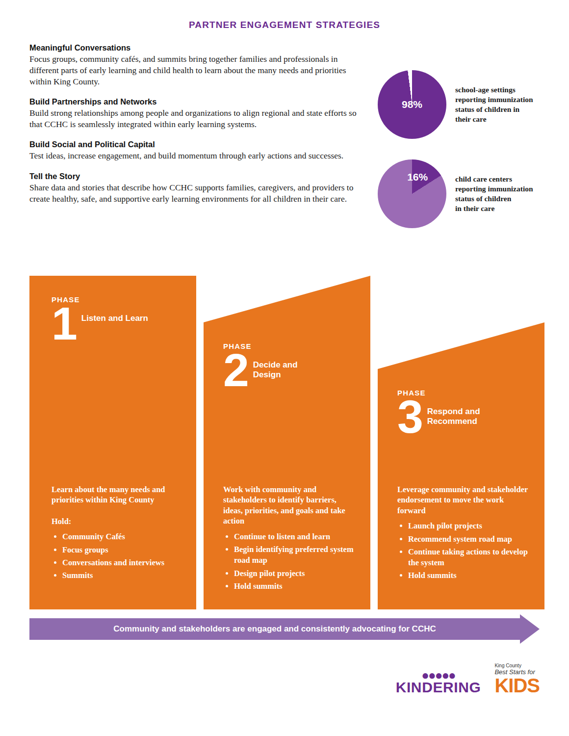Partner Engagement Strategies
Meaningful Conversations
Focus groups, community cafés, and summits bring together families and professionals in different parts of early learning and child health to learn about the many needs and priorities within King County.
Build Partnerships and Networks
Build strong relationships among people and organizations to align regional and state efforts so that CCHC is seamlessly integrated within early learning systems.
Build Social and Political Capital
Test ideas, increase engagement, and build momentum through early actions and successes.
Tell the Story
Share data and stories that describe how CCHC supports families, caregivers, and providers to create healthy, safe, and supportive early learning environments for all children in their care.
98%
school-age settings
reporting immunization
status of children in
their care
16%
child care centers
reporting immunization
status of children
in their care
PHASE
1 Listen and Learn
Learn about the many needs and priorities within King County
Hold:
Community Cafés
Focus groups
Conversations and interviews
Summits
PHASE
2 Decide and
Design
Work with community and stakeholders to identify barriers, ideas, priorities, and goals and take action
Continue to listen and learn
Begin identifying preferred system road map
Design pilot projects
Hold summits
PHASE
3 Respond and
Recommend
Leverage community and stakeholder endorsement to move the work forward
Launch pilot projects
Recommend system road map
Continue taking actions to develop the system
Hold summits
Community and stakeholders are engaged and consistently advocating for CCHC
●●●●●
KINDERING
King County Best Starts for KIDS